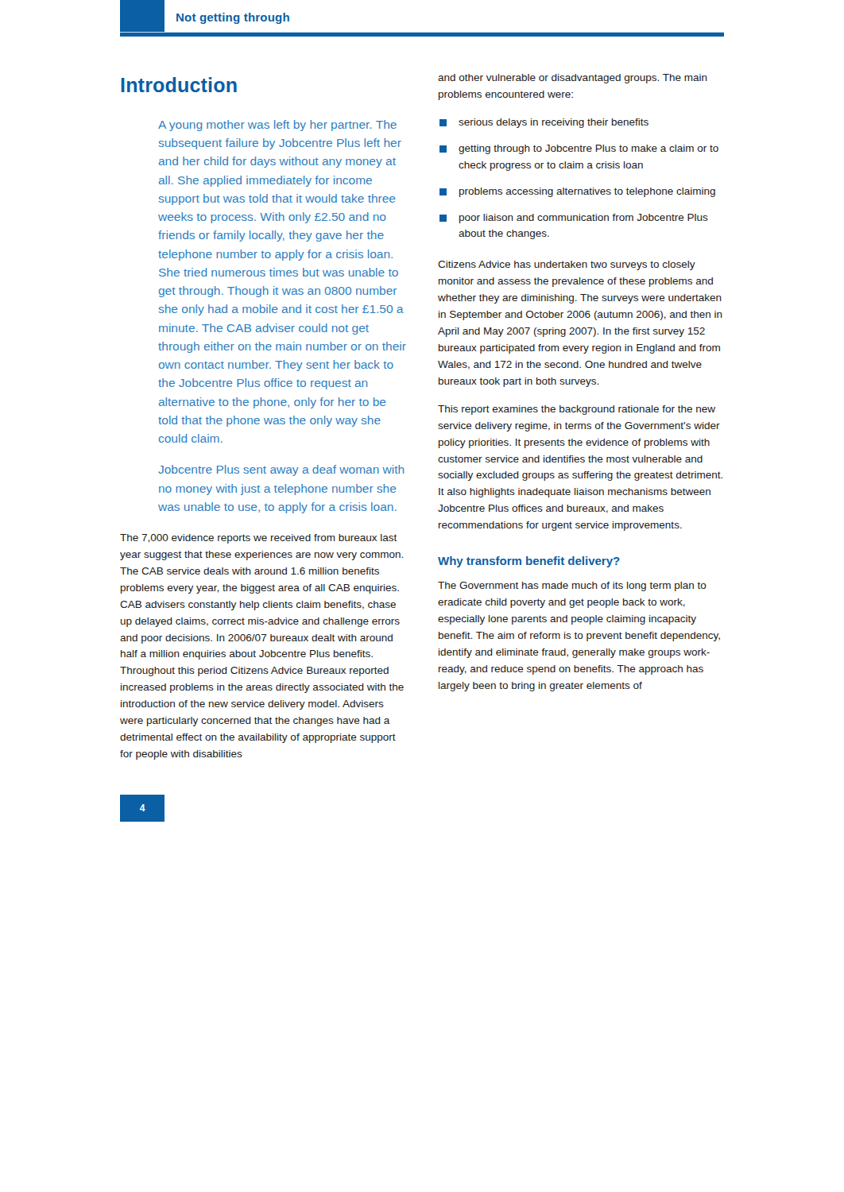Not getting through
Introduction
A young mother was left by her partner. The subsequent failure by Jobcentre Plus left her and her child for days without any money at all. She applied immediately for income support but was told that it would take three weeks to process. With only £2.50 and no friends or family locally, they gave her the telephone number to apply for a crisis loan. She tried numerous times but was unable to get through. Though it was an 0800 number she only had a mobile and it cost her £1.50 a minute. The CAB adviser could not get through either on the main number or on their own contact number. They sent her back to the Jobcentre Plus office to request an alternative to the phone, only for her to be told that the phone was the only way she could claim.
Jobcentre Plus sent away a deaf woman with no money with just a telephone number she was unable to use, to apply for a crisis loan.
The 7,000 evidence reports we received from bureaux last year suggest that these experiences are now very common. The CAB service deals with around 1.6 million benefits problems every year, the biggest area of all CAB enquiries. CAB advisers constantly help clients claim benefits, chase up delayed claims, correct mis-advice and challenge errors and poor decisions. In 2006/07 bureaux dealt with around half a million enquiries about Jobcentre Plus benefits. Throughout this period Citizens Advice Bureaux reported increased problems in the areas directly associated with the introduction of the new service delivery model. Advisers were particularly concerned that the changes have had a detrimental effect on the availability of appropriate support for people with disabilities
and other vulnerable or disadvantaged groups. The main problems encountered were:
serious delays in receiving their benefits
getting through to Jobcentre Plus to make a claim or to check progress or to claim a crisis loan
problems accessing alternatives to telephone claiming
poor liaison and communication from Jobcentre Plus about the changes.
Citizens Advice has undertaken two surveys to closely monitor and assess the prevalence of these problems and whether they are diminishing. The surveys were undertaken in September and October 2006 (autumn 2006), and then in April and May 2007 (spring 2007). In the first survey 152 bureaux participated from every region in England and from Wales, and 172 in the second. One hundred and twelve bureaux took part in both surveys.
This report examines the background rationale for the new service delivery regime, in terms of the Government's wider policy priorities. It presents the evidence of problems with customer service and identifies the most vulnerable and socially excluded groups as suffering the greatest detriment. It also highlights inadequate liaison mechanisms between Jobcentre Plus offices and bureaux, and makes recommendations for urgent service improvements.
Why transform benefit delivery?
The Government has made much of its long term plan to eradicate child poverty and get people back to work, especially lone parents and people claiming incapacity benefit. The aim of reform is to prevent benefit dependency, identify and eliminate fraud, generally make groups work-ready, and reduce spend on benefits. The approach has largely been to bring in greater elements of
4